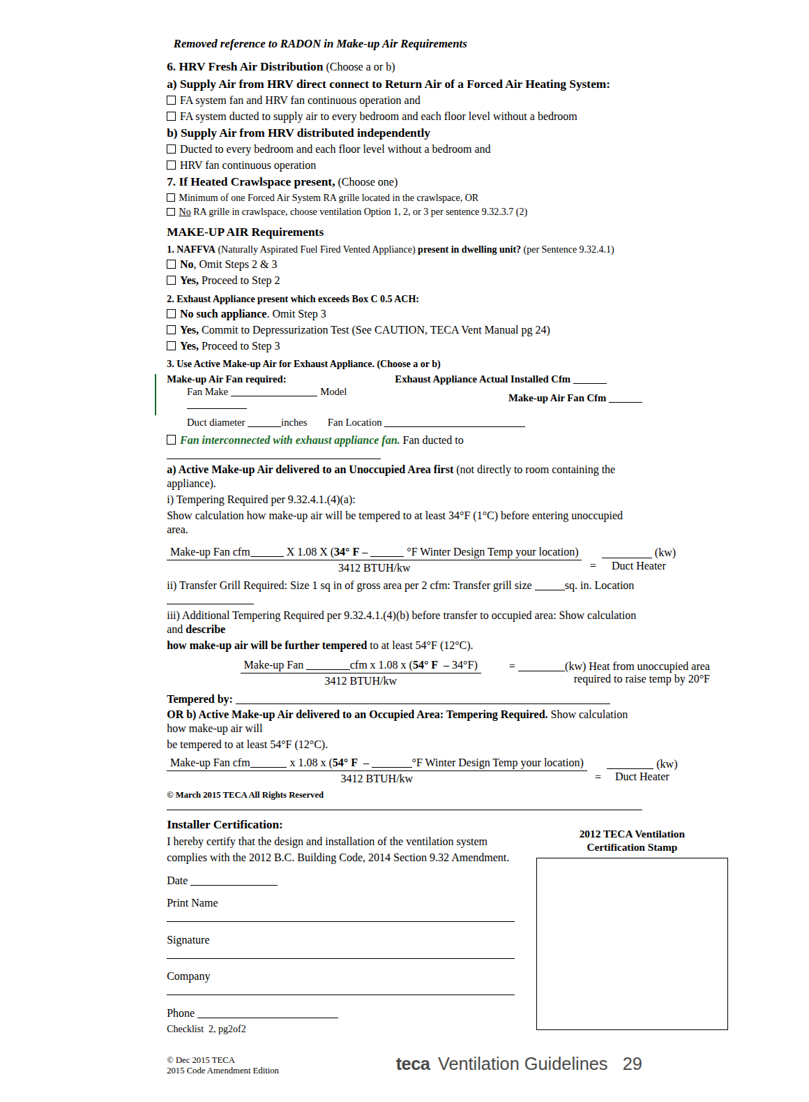Removed reference to RADON in Make-up Air Requirements
6. HRV Fresh Air Distribution (Choose a or b)
a) Supply Air from HRV direct connect to Return Air of a Forced Air Heating System:
FA system fan and HRV fan continuous operation and
FA system ducted to supply air to every bedroom and each floor level without a bedroom
b) Supply Air from HRV distributed independently
Ducted to every bedroom and each floor level without a bedroom and
HRV fan continuous operation
7. If Heated Crawlspace present, (Choose one)
Minimum of one Forced Air System RA grille located in the crawlspace, OR
No RA grille in crawlspace, choose ventilation Option 1, 2, or 3 per sentence 9.32.3.7 (2)
MAKE-UP AIR Requirements
1. NAFFVA (Naturally Aspirated Fuel Fired Vented Appliance) present in dwelling unit? (per Sentence 9.32.4.1)
No, Omit Steps 2 & 3
Yes, Proceed to Step 2
2. Exhaust Appliance present which exceeds Box C 0.5 ACH:
No such appliance. Omit Step 3
Yes, Commit to Depressurization Test (See CAUTION, TECA Vent Manual pg 24)
Yes, Proceed to Step 3
3. Use Active Make-up Air for Exhaust Appliance. (Choose a or b)
| Make-up Air Fan required: | Exhaust Appliance Actual Installed Cfm |
| Fan Make Model | Make-up Air Fan Cfm |
| Duct diameter inches Fan Location |
Fan interconnected with exhaust appliance fan. Fan ducted to
a) Active Make-up Air delivered to an Unoccupied Area first (not directly to room containing the appliance).
i) Tempering Required per 9.32.4.1.(4)(a):
Show calculation how make-up air will be tempered to at least 34°F (1°C) before entering unoccupied area.
Make-up Fan cfm X 1.08 X (34° F – °F Winter Design Temp your location) 3412 BTUH/kw
= (kw)
Duct Heater
ii) Transfer Grill Required: Size 1 sq in of gross area per 2 cfm: Transfer grill size sq. in. Location
iii) Additional Tempering Required per 9.32.4.1.(4)(b) before transfer to occupied area: Show calculation and describe
how make-up air will be further tempered to at least 54°F (12°C).
Make-up Fan cfm x 1.08 x (54° F – 34°F) 3412 BTUH/kw
= (kw) Heat from unoccupied area
required to raise temp by 20°F
Tempered by:
OR b) Active Make-up Air delivered to an Occupied Area: Tempering Required. Show calculation how make-up air will
be tempered to at least 54°F (12°C).
Make-up Fan cfm x 1.08 x (54° F – °F Winter Design Temp your location) 3412 BTUH/kw
= (kw)
Duct Heater
© March 2015 TECA All Rights Reserved
Installer Certification:
I hereby certify that the design and installation of the ventilation system
complies with the 2012 B.C. Building Code, 2014 Section 9.32 Amendment.
Date
Print Name
Signature
Company
Phone
Checklist 2, pg2of2
2012 TECA Ventilation
Certification Stamp
© Dec 2015 TECA
2015 Code Amendment Edition
teca Ventilation Guidelines 29